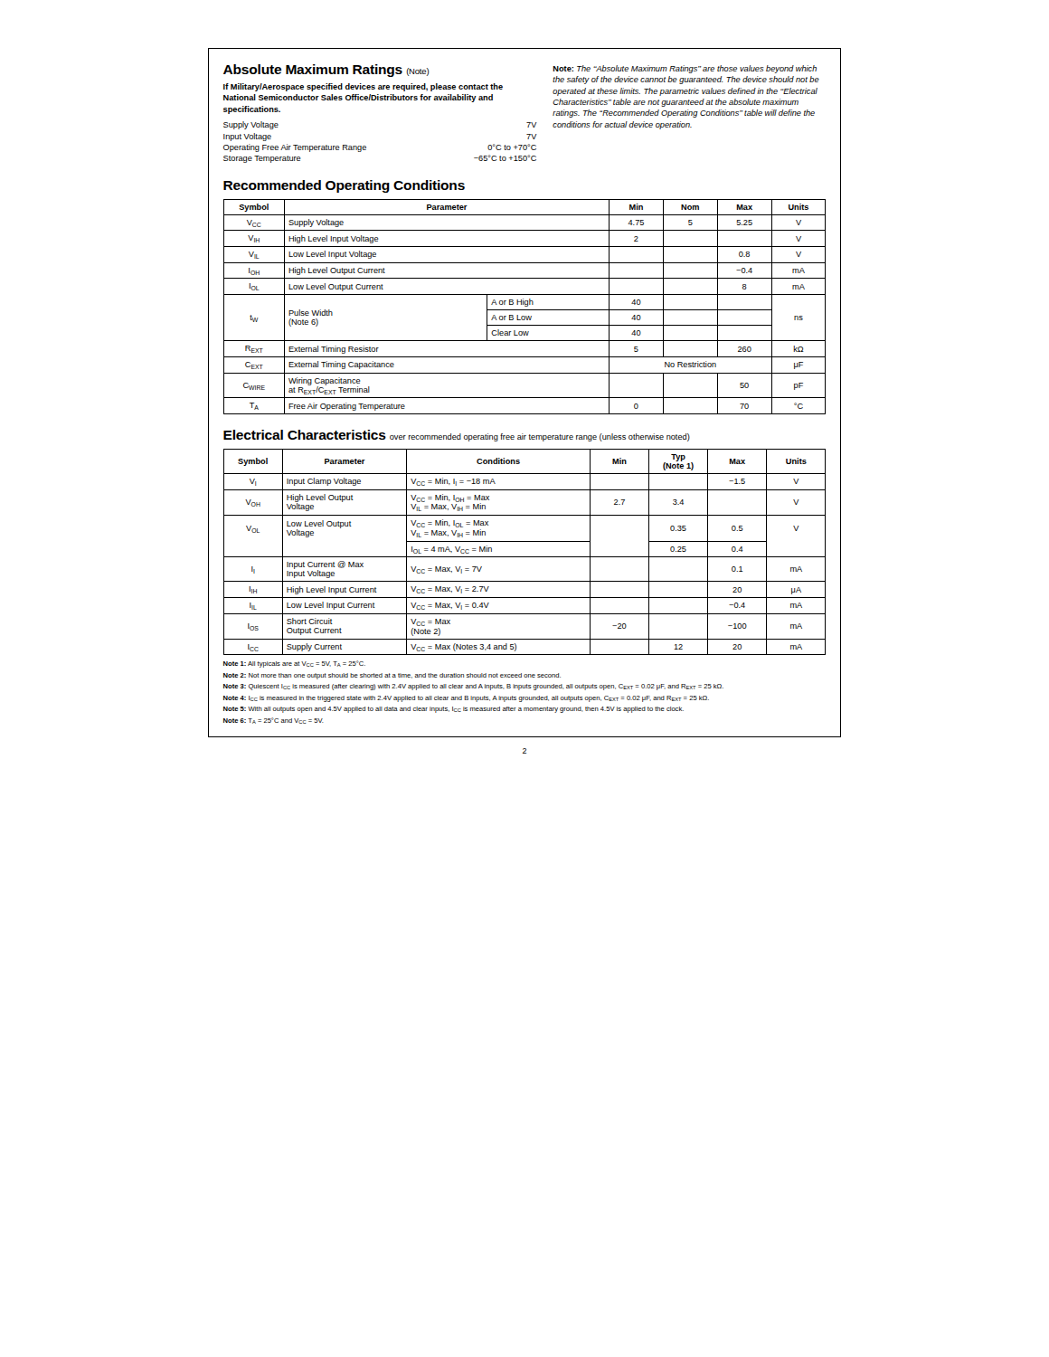Absolute Maximum Ratings (Note)
If Military/Aerospace specified devices are required, please contact the National Semiconductor Sales Office/Distributors for availability and specifications.
| Supply Voltage | 7V |
| Input Voltage | 7V |
| Operating Free Air Temperature Range | 0°C to +70°C |
| Storage Temperature | −65°C to +150°C |
Note: The ‘‘Absolute Maximum Ratings’’ are those values beyond which the safety of the device cannot be guaranteed. The device should not be operated at these limits. The parametric values defined in the ‘‘Electrical Characteristics’’ table are not guaranteed at the absolute maximum ratings. The ‘‘Recommended Operating Conditions’’ table will define the conditions for actual device operation.
Recommended Operating Conditions
| Symbol | Parameter | Min | Nom | Max | Units |
| --- | --- | --- | --- | --- | --- |
| V CC | Supply Voltage | 4.75 | 5 | 5.25 | V |
| V IH | High Level Input Voltage | 2 | | | V |
| V IL | Low Level Input Voltage | | | 0.8 | V |
| I OH | High Level Output Current | | | −0.4 | mA |
| I OL | Low Level Output Current | | | 8 | mA |
| t W | Pulse Width (Note 6) | A or B High | 40 | | | |
| A or B Low | 40 | | | ns |
| Clear Low | 40 | | | |
| R EXT | External Timing Resistor | 5 | | 260 | kΩ |
| C EXT | External Timing Capacitance | No Restriction | μF |
| C WIRE | Wiring Capacitance at R EXT /C EXT Terminal | | | 50 | pF |
| T A | Free Air Operating Temperature | 0 | | 70 | °C |
Electrical Characteristics over recommended operating free air temperature range (unless otherwise noted)
| Symbol | Parameter | Conditions | Min | Typ (Note 1) | Max | Units |
| --- | --- | --- | --- | --- | --- | --- |
| V I | Input Clamp Voltage | V CC = Min, I I = −18 mA | | | −1.5 | V |
| V OH | High Level Output Voltage | V CC = Min, I OH = Max V IL = Max, V IH = Min | 2.7 | 3.4 | | V |
| V OL | Low Level Output Voltage | V CC = Min, I OL = Max V IL = Max, V IH = Min | | 0.35 | 0.5 | V |
| | | I OL = 4 mA, V CC = Min | | 0.25 | 0.4 | |
| I I | Input Current @ Max Input Voltage | V CC = Max, V I = 7V | | | 0.1 | mA |
| I IH | High Level Input Current | V CC = Max, V I = 2.7V | | | 20 | μA |
| I IL | Low Level Input Current | V CC = Max, V I = 0.4V | | | −0.4 | mA |
| I OS | Short Circuit Output Current | V CC = Max (Note 2) | −20 | | −100 | mA |
| I CC | Supply Current | V CC = Max (Notes 3,4 and 5) | | 12 | 20 | mA |
Note 1: All typicals are at VCC = 5V, TA = 25°C.
Note 2: Not more than one output should be shorted at a time, and the duration should not exceed one second.
Note 3: Quiescent ICC is measured (after clearing) with 2.4V applied to all clear and A inputs, B inputs grounded, all outputs open, CEXT = 0.02 μF, and REXT = 25 kΩ.
Note 4: ICC is measured in the triggered state with 2.4V applied to all clear and B inputs, A inputs grounded, all outputs open, CEXT = 0.02 μF, and REXT = 25 kΩ.
Note 5: With all outputs open and 4.5V applied to all data and clear inputs, ICC is measured after a momentary ground, then 4.5V is applied to the clock.
Note 6: TA = 25°C and VCC = 5V.
2